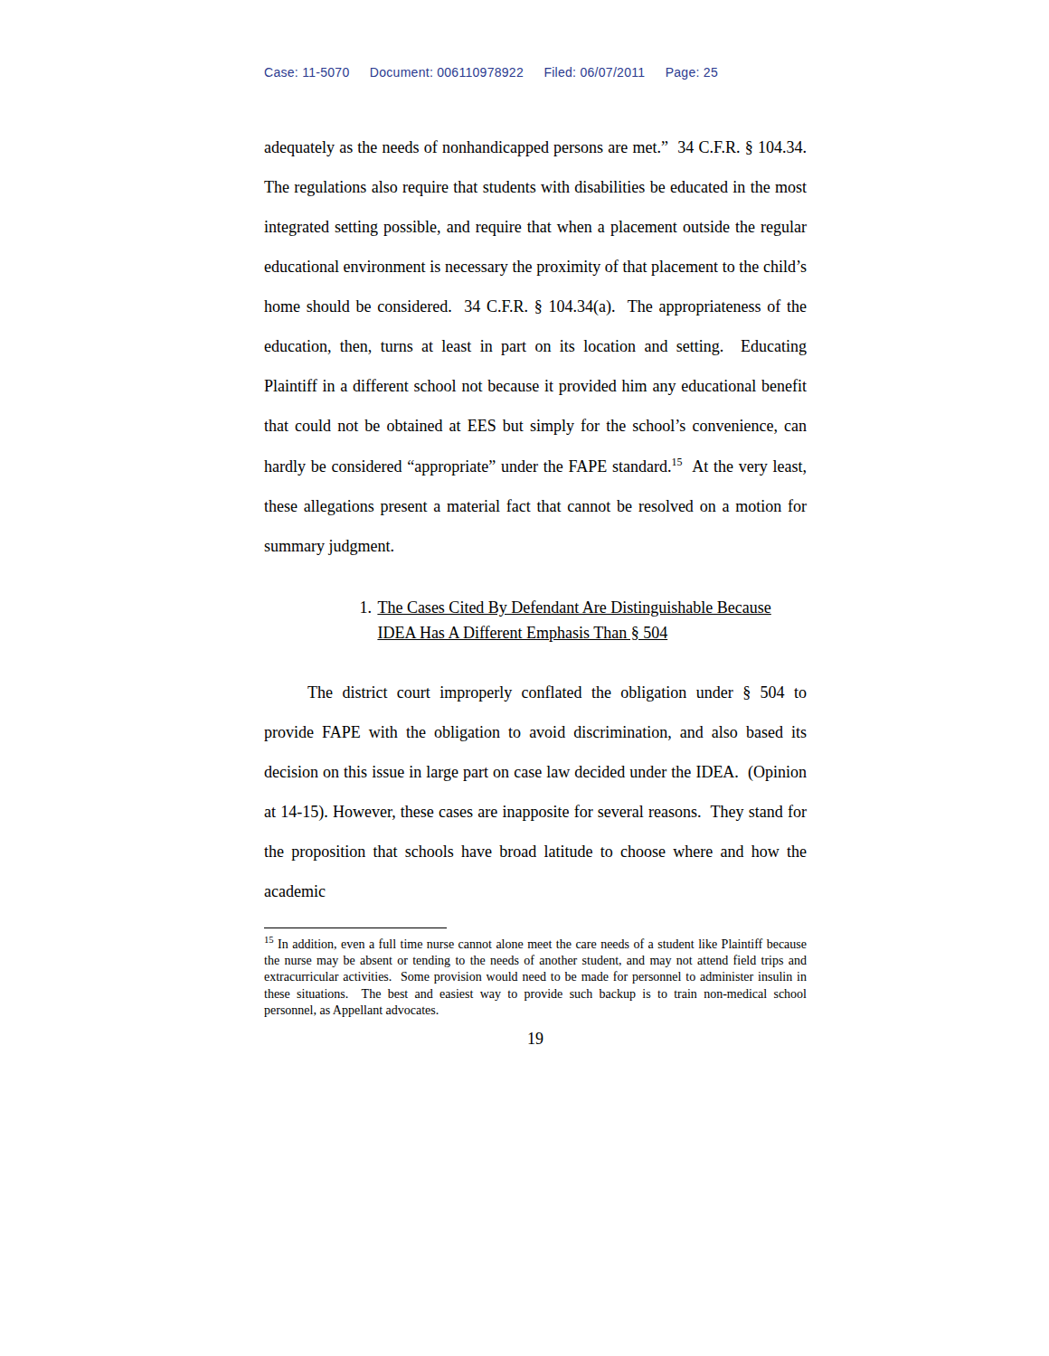Case: 11-5070 Document: 006110978922 Filed: 06/07/2011 Page: 25
adequately as the needs of nonhandicapped persons are met.” 34 C.F.R. § 104.34. The regulations also require that students with disabilities be educated in the most integrated setting possible, and require that when a placement outside the regular educational environment is necessary the proximity of that placement to the child’s home should be considered. 34 C.F.R. § 104.34(a). The appropriateness of the education, then, turns at least in part on its location and setting. Educating Plaintiff in a different school not because it provided him any educational benefit that could not be obtained at EES but simply for the school’s convenience, can hardly be considered “appropriate” under the FAPE standard.15 At the very least, these allegations present a material fact that cannot be resolved on a motion for summary judgment.
1. The Cases Cited By Defendant Are Distinguishable Because IDEA Has A Different Emphasis Than § 504
The district court improperly conflated the obligation under § 504 to provide FAPE with the obligation to avoid discrimination, and also based its decision on this issue in large part on case law decided under the IDEA. (Opinion at 14-15). However, these cases are inapposite for several reasons. They stand for the proposition that schools have broad latitude to choose where and how the academic
15 In addition, even a full time nurse cannot alone meet the care needs of a student like Plaintiff because the nurse may be absent or tending to the needs of another student, and may not attend field trips and extracurricular activities. Some provision would need to be made for personnel to administer insulin in these situations. The best and easiest way to provide such backup is to train non-medical school personnel, as Appellant advocates.
19